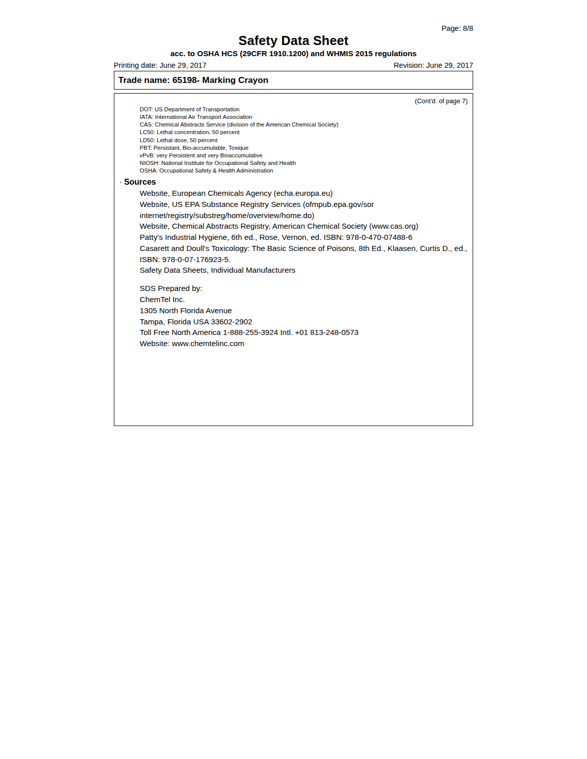Page: 8/8
Safety Data Sheet
acc. to OSHA HCS (29CFR 1910.1200) and WHMIS 2015 regulations
Printing date: June 29, 2017 Revision: June 29, 2017
Trade name: 65198- Marking Crayon
(Cont'd. of page 7)
DOT: US Department of Transportation
IATA: International Air Transport Association
CAS: Chemical Abstracts Service (division of the American Chemical Society)
LC50: Lethal concentration, 50 percent
LD50: Lethal dose, 50 percent
PBT: Persistant, Bio-accumulable, Toxique
vPvB: very Persistent and very Bioaccumulative
NIOSH: National Institute for Occupational Safety and Health
OSHA: Occupational Safety & Health Administration
·Sources
Website, European Chemicals Agency (echa.europa.eu)
Website, US EPA Substance Registry Services (ofmpub.epa.gov/sor internet/registry/substreg/home/overview/home.do)
Website, Chemical Abstracts Registry, American Chemical Society (www.cas.org)
Patty's Industrial Hygiene, 6th ed., Rose, Vernon, ed. ISBN: 978-0-470-07488-6
Casarett and Doull's Toxicology: The Basic Science of Poisons, 8th Ed., Klaasen, Curtis D., ed., ISBN: 978-0-07-176923-5.
Safety Data Sheets, Individual Manufacturers
SDS Prepared by:
ChemTel Inc.
1305 North Florida Avenue
Tampa, Florida USA 33602-2902
Toll Free North America 1-888-255-3924 Intl. +01 813-248-0573
Website: www.chemtelinc.com